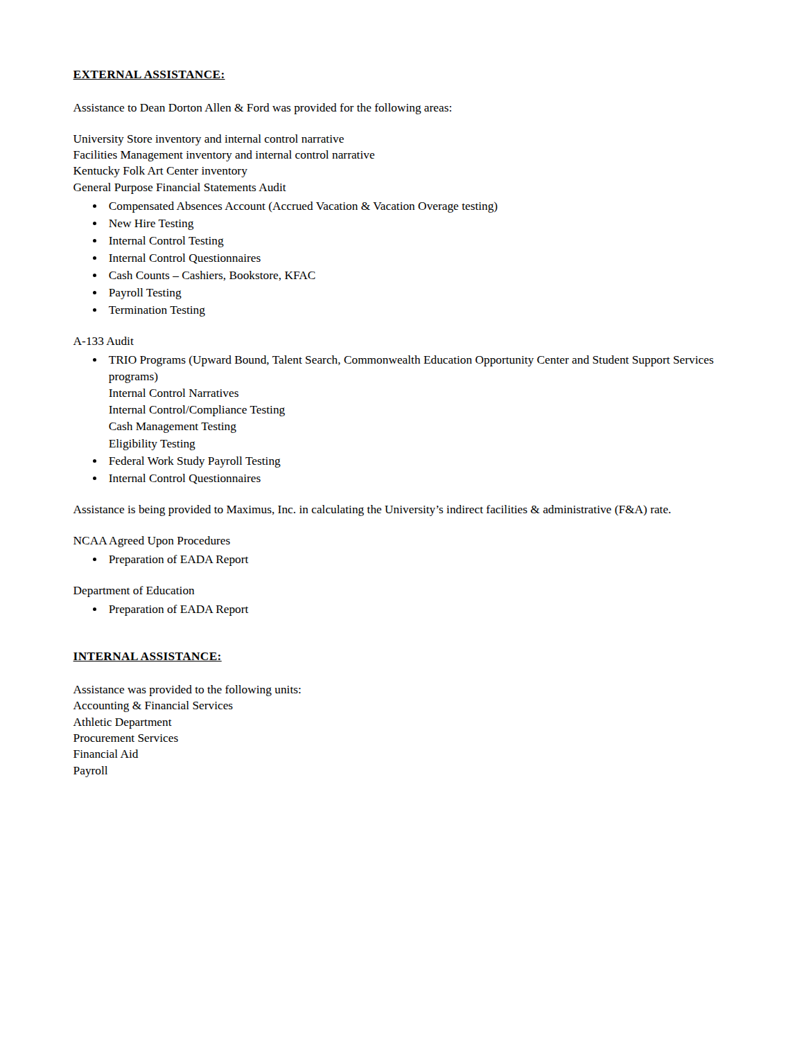EXTERNAL ASSISTANCE:
Assistance to Dean Dorton Allen & Ford was provided for the following areas:
University Store inventory and internal control narrative
Facilities Management inventory and internal control narrative
Kentucky Folk Art Center inventory
General Purpose Financial Statements Audit
Compensated Absences Account (Accrued Vacation & Vacation Overage testing)
New Hire Testing
Internal Control Testing
Internal Control Questionnaires
Cash Counts – Cashiers, Bookstore, KFAC
Payroll Testing
Termination Testing
A-133 Audit
TRIO Programs (Upward Bound, Talent Search, Commonwealth Education Opportunity Center and Student Support Services programs) Internal Control Narratives Internal Control/Compliance Testing Cash Management Testing Eligibility Testing
Federal Work Study Payroll Testing
Internal Control Questionnaires
Assistance is being provided to Maximus, Inc. in calculating the University’s indirect facilities & administrative (F&A) rate.
NCAA Agreed Upon Procedures
Preparation of EADA Report
Department of Education
Preparation of EADA Report
INTERNAL ASSISTANCE:
Assistance was provided to the following units:
Accounting & Financial Services
Athletic Department
Procurement Services
Financial Aid
Payroll